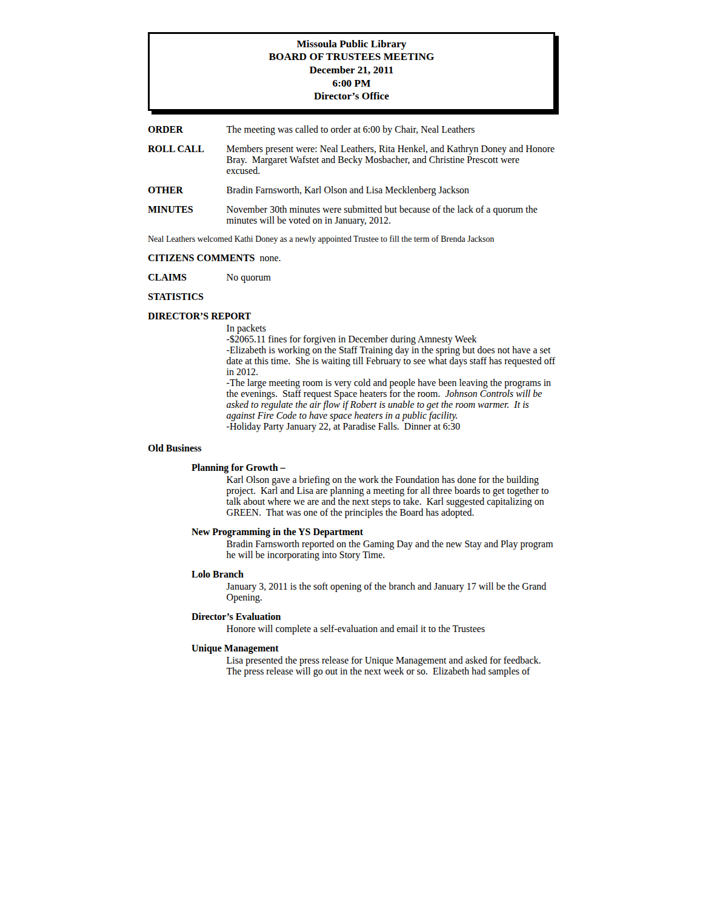Missoula Public Library
BOARD OF TRUSTEES MEETING
December 21, 2011
6:00 PM
Director’s Office
| ORDER | The meeting was called to order at 6:00 by Chair, Neal Leathers |
| ROLL CALL | Members present were: Neal Leathers, Rita Henkel, and Kathryn Doney and Honore Bray. Margaret Wafstet and Becky Mosbacher, and Christine Prescott were excused. |
| OTHER | Bradin Farnsworth, Karl Olson and Lisa Mecklenberg Jackson |
| MINUTES | November 30th minutes were submitted but because of the lack of a quorum the minutes will be voted on in January, 2012. |
Neal Leathers welcomed Kathi Doney as a newly appointed Trustee to fill the term of Brenda Jackson
CITIZENS COMMENTS none.
| CLAIMS | No quorum |
STATISTICS
DIRECTOR’S REPORT
In packets
-$2065.11 fines for forgiven in December during Amnesty Week
-Elizabeth is working on the Staff Training day in the spring but does not have a set date at this time. She is waiting till February to see what days staff has requested off in 2012.
-The large meeting room is very cold and people have been leaving the programs in the evenings. Staff request Space heaters for the room. Johnson Controls will be asked to regulate the air flow if Robert is unable to get the room warmer. It is against Fire Code to have space heaters in a public facility.
-Holiday Party January 22, at Paradise Falls. Dinner at 6:30
Old Business
Planning for Growth –
Karl Olson gave a briefing on the work the Foundation has done for the building project. Karl and Lisa are planning a meeting for all three boards to get together to talk about where we are and the next steps to take. Karl suggested capitalizing on GREEN. That was one of the principles the Board has adopted.
New Programming in the YS Department
Bradin Farnsworth reported on the Gaming Day and the new Stay and Play program he will be incorporating into Story Time.
Lolo Branch
January 3, 2011 is the soft opening of the branch and January 17 will be the Grand Opening.
Director’s Evaluation
Honore will complete a self-evaluation and email it to the Trustees
Unique Management
Lisa presented the press release for Unique Management and asked for feedback. The press release will go out in the next week or so. Elizabeth had samples of